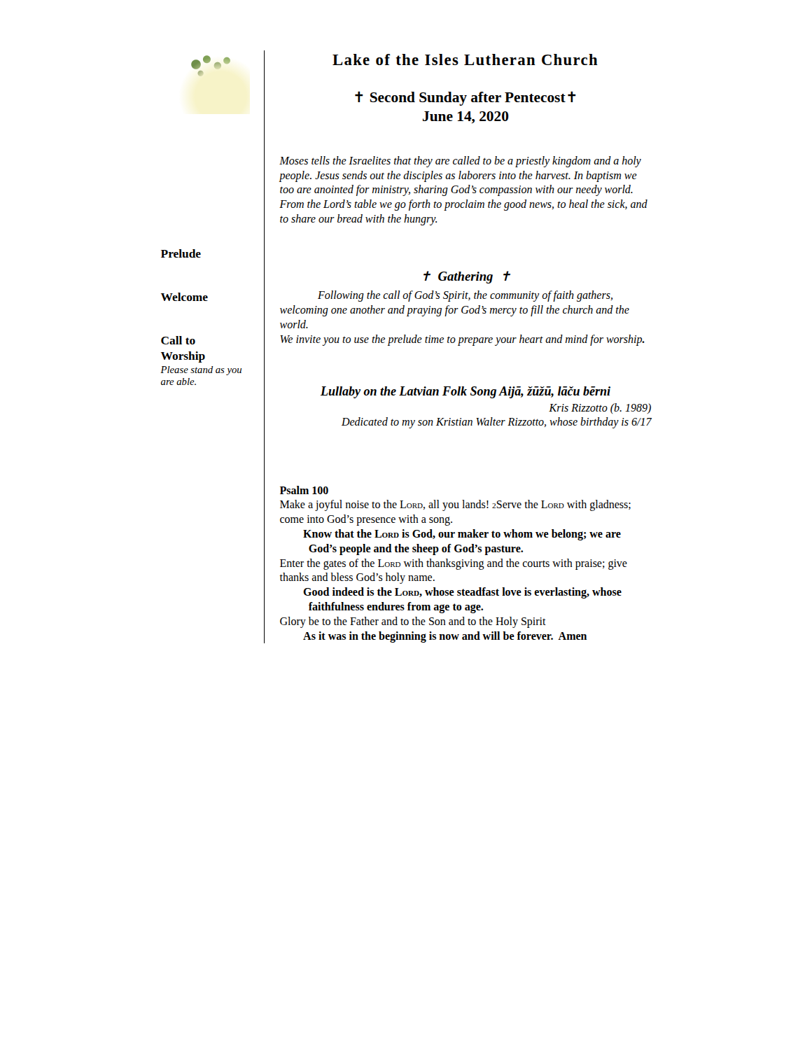Prelude
Welcome
Call to
Worship
Please stand as you are able.
Lake of the Isles Lutheran Church
✝ Second Sunday after Pentecost✝ June 14, 2020
Moses tells the Israelites that they are called to be a priestly kingdom and a holy people. Jesus sends out the disciples as laborers into the harvest. In baptism we too are anointed for ministry, sharing God’s compassion with our needy world. From the Lord’s table we go forth to proclaim the good news, to heal the sick, and to share our bread with the hungry.
✝ Gathering ✝
Following the call of God’s Spirit, the community of faith gathers, welcoming one another and praying for God’s mercy to fill the church and the world. We invite you to use the prelude time to prepare your heart and mind for worship.
Lullaby on the Latvian Folk Song Aijā, žūžū, lāču bērni
Kris Rizzotto (b. 1989)
Dedicated to my son Kristian Walter Rizzotto, whose birthday is 6/17
Psalm 100
Make a joyful noise to the Lord, all you lands! 2 Serve the Lord with gladness; come into God’s presence with a song.
Know that the Lord is God, our maker to whom we belong; we areGod’s people and the sheep of God’s pasture.
Enter the gates of the Lord with thanksgiving and the courts with praise; give thanks and bless God’s holy name.
Good indeed is the Lord, whose steadfast love is everlasting, whosefaithfulness endures from age to age.
Glory be to the Father and to the Son and to the Holy Spirit
As it was in the beginning is now and will be forever. Amen